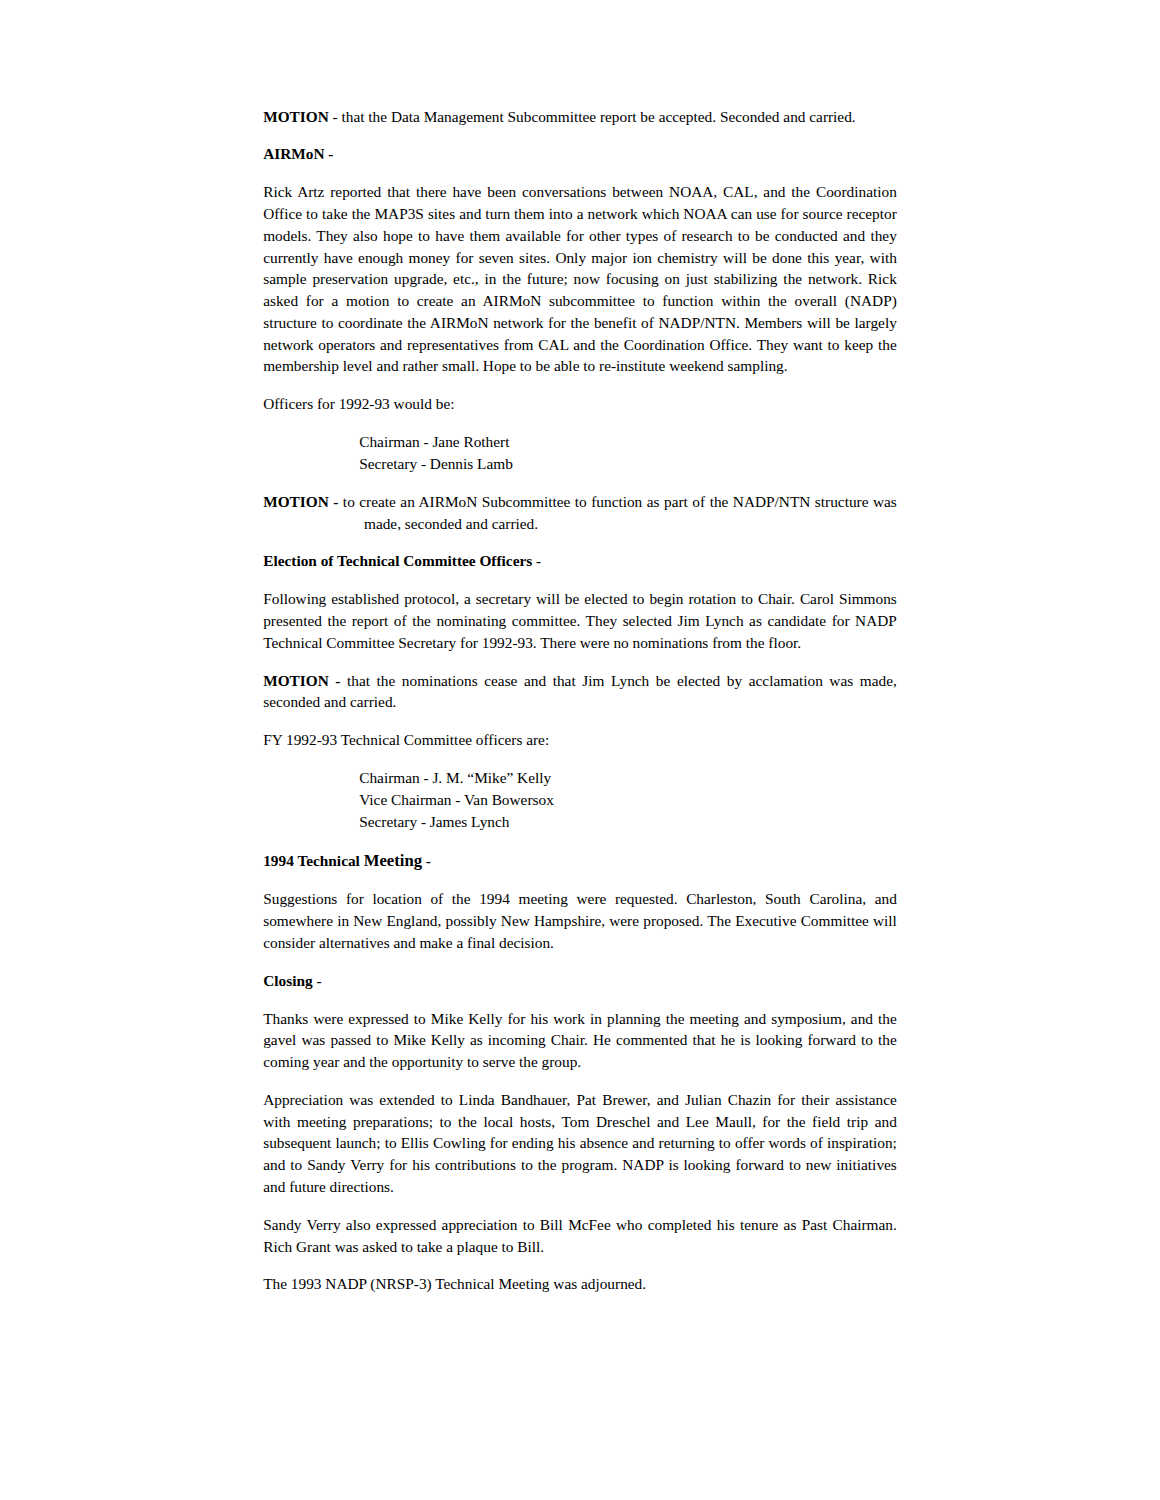MOTION - that the Data Management Subcommittee report be accepted. Seconded and carried.
AIRMoN -
Rick Artz reported that there have been conversations between NOAA, CAL, and the Coordination Office to take the MAP3S sites and turn them into a network which NOAA can use for source receptor models. They also hope to have them available for other types of research to be conducted and they currently have enough money for seven sites. Only major ion chemistry will be done this year, with sample preservation upgrade, etc., in the future; now focusing on just stabilizing the network. Rick asked for a motion to create an AIRMoN subcommittee to function within the overall (NADP) structure to coordinate the AIRMoN network for the benefit of NADP/NTN. Members will be largely network operators and representatives from CAL and the Coordination Office. They want to keep the membership level and rather small. Hope to be able to re-institute weekend sampling.
Officers for 1992-93 would be:
Chairman - Jane Rothert
Secretary - Dennis Lamb
MOTION - to create an AIRMoN Subcommittee to function as part of the NADP/NTN structure was made, seconded and carried.
Election of Technical Committee Officers -
Following established protocol, a secretary will be elected to begin rotation to Chair. Carol Simmons presented the report of the nominating committee. They selected Jim Lynch as candidate for NADP Technical Committee Secretary for 1992-93. There were no nominations from the floor.
MOTION - that the nominations cease and that Jim Lynch be elected by acclamation was made, seconded and carried.
FY 1992-93 Technical Committee officers are:
Chairman - J. M. “Mike” Kelly
Vice Chairman - Van Bowersox
Secretary - James Lynch
1994 Technical Meeting -
Suggestions for location of the 1994 meeting were requested. Charleston, South Carolina, and somewhere in New England, possibly New Hampshire, were proposed. The Executive Committee will consider alternatives and make a final decision.
Closing -
Thanks were expressed to Mike Kelly for his work in planning the meeting and symposium, and the gavel was passed to Mike Kelly as incoming Chair. He commented that he is looking forward to the coming year and the opportunity to serve the group.
Appreciation was extended to Linda Bandhauer, Pat Brewer, and Julian Chazin for their assistance with meeting preparations; to the local hosts, Tom Dreschel and Lee Maull, for the field trip and subsequent launch; to Ellis Cowling for ending his absence and returning to offer words of inspiration; and to Sandy Verry for his contributions to the program. NADP is looking forward to new initiatives and future directions.
Sandy Verry also expressed appreciation to Bill McFee who completed his tenure as Past Chairman. Rich Grant was asked to take a plaque to Bill.
The 1993 NADP (NRSP-3) Technical Meeting was adjourned.